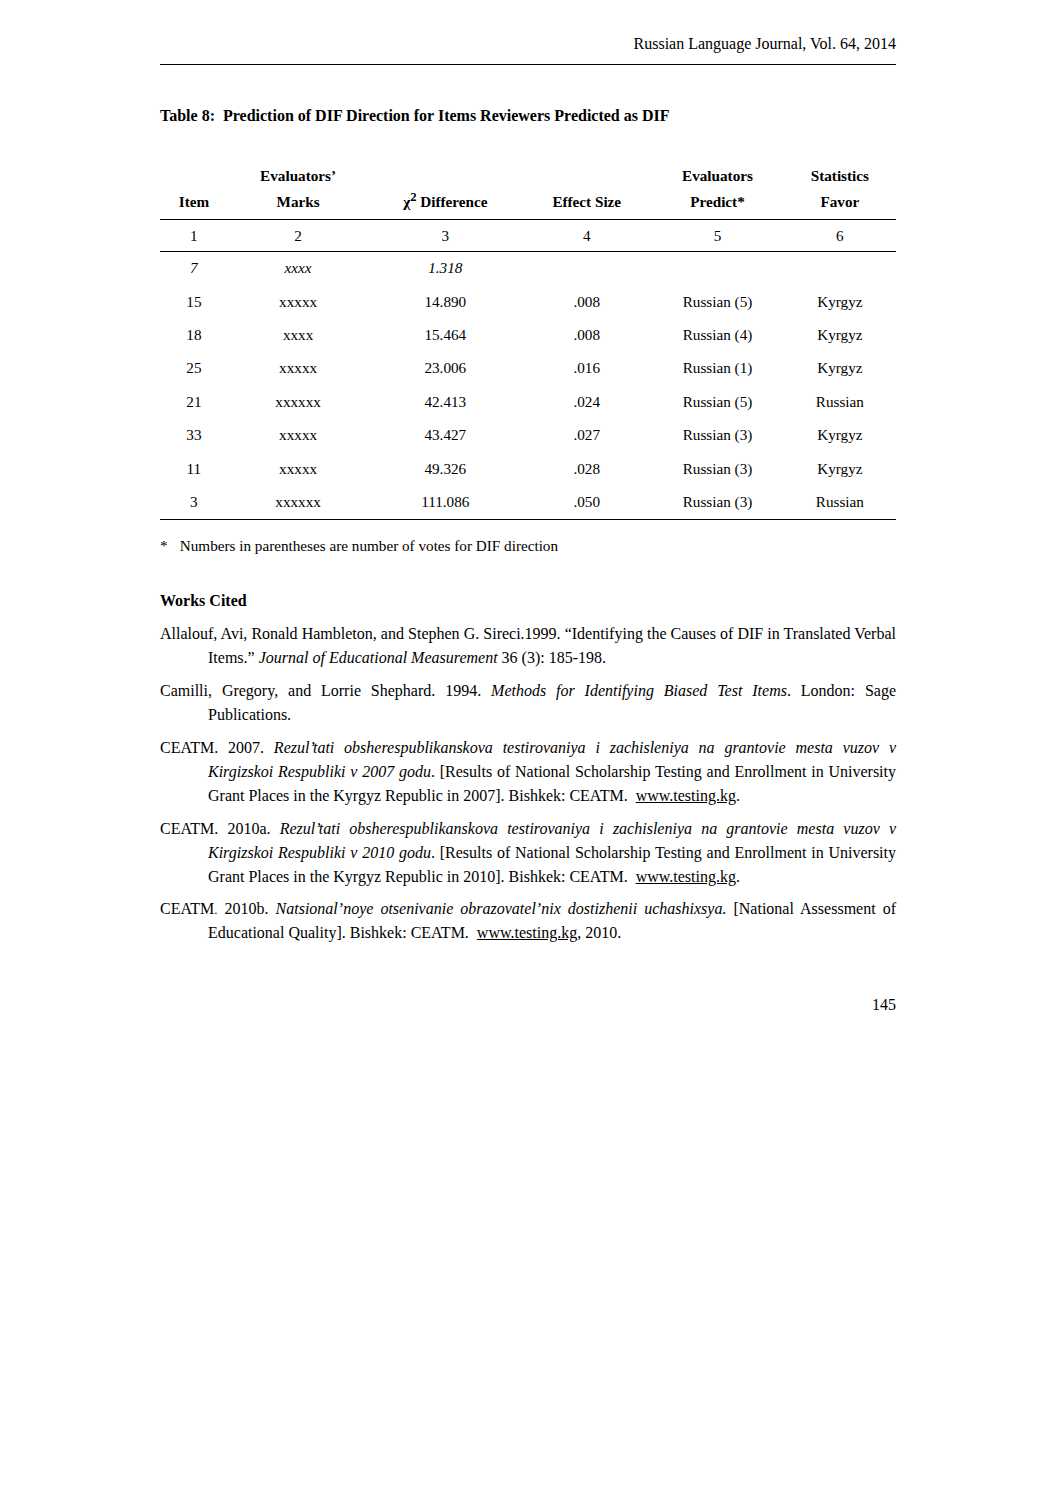Russian Language Journal, Vol. 64, 2014
Table 8: Prediction of DIF Direction for Items Reviewers Predicted as DIF
| 1 | 2 | 3 | 4 | 5 | 6 |
| | Evaluators’ | | | Evaluators | Statistics |
| Item | Marks | χ 2 Difference | Effect Size | Predict* | Favor |
| 7 | xxxx | 1.318 | | | |
| 15 | xxxxx | 14.890 | .008 | Russian (5) | Kyrgyz |
| 18 | xxxx | 15.464 | .008 | Russian (4) | Kyrgyz |
| 25 | xxxxx | 23.006 | .016 | Russian (1) | Kyrgyz |
| 21 | xxxxxx | 42.413 | .024 | Russian (5) | Russian |
| 33 | xxxxx | 43.427 | .027 | Russian (3) | Kyrgyz |
| 11 | xxxxx | 49.326 | .028 | Russian (3) | Kyrgyz |
| 3 | xxxxxx | 111.086 | .050 | Russian (3) | Russian |
*Numbers in parentheses are number of votes for DIF direction
Works Cited
Allalouf, Avi, Ronald Hambleton, and Stephen G. Sireci.1999. “Identifying the Causes of DIF in Translated Verbal Items.” Journal of Educational Measurement 36 (3): 185-198.
Camilli, Gregory, and Lorrie Shephard. 1994. Methods for Identifying Biased Test Items. London: Sage Publications.
CEATM. 2007. Rezul’tati obsherespublikanskova testirovaniya i zachisleniya na grantovie mesta vuzov v Kirgizskoi Respubliki v 2007 godu. [Results of National Scholarship Testing and Enrollment in University Grant Places in the Kyrgyz Republic in 2007]. Bishkek: CEATM. www.testing.kg.
CEATM. 2010a. Rezul’tati obsherespublikanskova testirovaniya i zachisleniya na grantovie mesta vuzov v Kirgizskoi Respubliki v 2010 godu. [Results of National Scholarship Testing and Enrollment in University Grant Places in the Kyrgyz Republic in 2010]. Bishkek: CEATM. www.testing.kg.
CEATM. 2010b. Natsional’noye otsenivanie obrazovatel’nix dostizhenii uchashixsya. [National Assessment of Educational Quality]. Bishkek: CEATM. www.testing.kg, 2010.
145